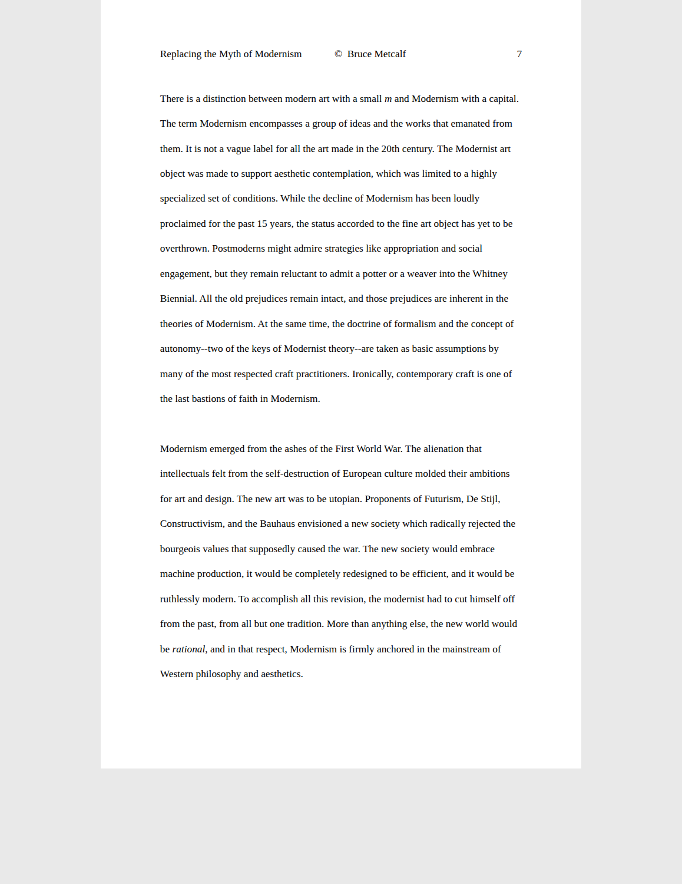Replacing the Myth of Modernism © Bruce Metcalf 7
There is a distinction between modern art with a small m and Modernism with a capital. The term Modernism encompasses a group of ideas and the works that emanated from them. It is not a vague label for all the art made in the 20th century. The Modernist art object was made to support aesthetic contemplation, which was limited to a highly specialized set of conditions. While the decline of Modernism has been loudly proclaimed for the past 15 years, the status accorded to the fine art object has yet to be overthrown. Postmoderns might admire strategies like appropriation and social engagement, but they remain reluctant to admit a potter or a weaver into the Whitney Biennial. All the old prejudices remain intact, and those prejudices are inherent in the theories of Modernism. At the same time, the doctrine of formalism and the concept of autonomy--two of the keys of Modernist theory--are taken as basic assumptions by many of the most respected craft practitioners. Ironically, contemporary craft is one of the last bastions of faith in Modernism.
Modernism emerged from the ashes of the First World War. The alienation that intellectuals felt from the self-destruction of European culture molded their ambitions for art and design. The new art was to be utopian. Proponents of Futurism, De Stijl, Constructivism, and the Bauhaus envisioned a new society which radically rejected the bourgeois values that supposedly caused the war. The new society would embrace machine production, it would be completely redesigned to be efficient, and it would be ruthlessly modern. To accomplish all this revision, the modernist had to cut himself off from the past, from all but one tradition. More than anything else, the new world would be rational, and in that respect, Modernism is firmly anchored in the mainstream of Western philosophy and aesthetics.